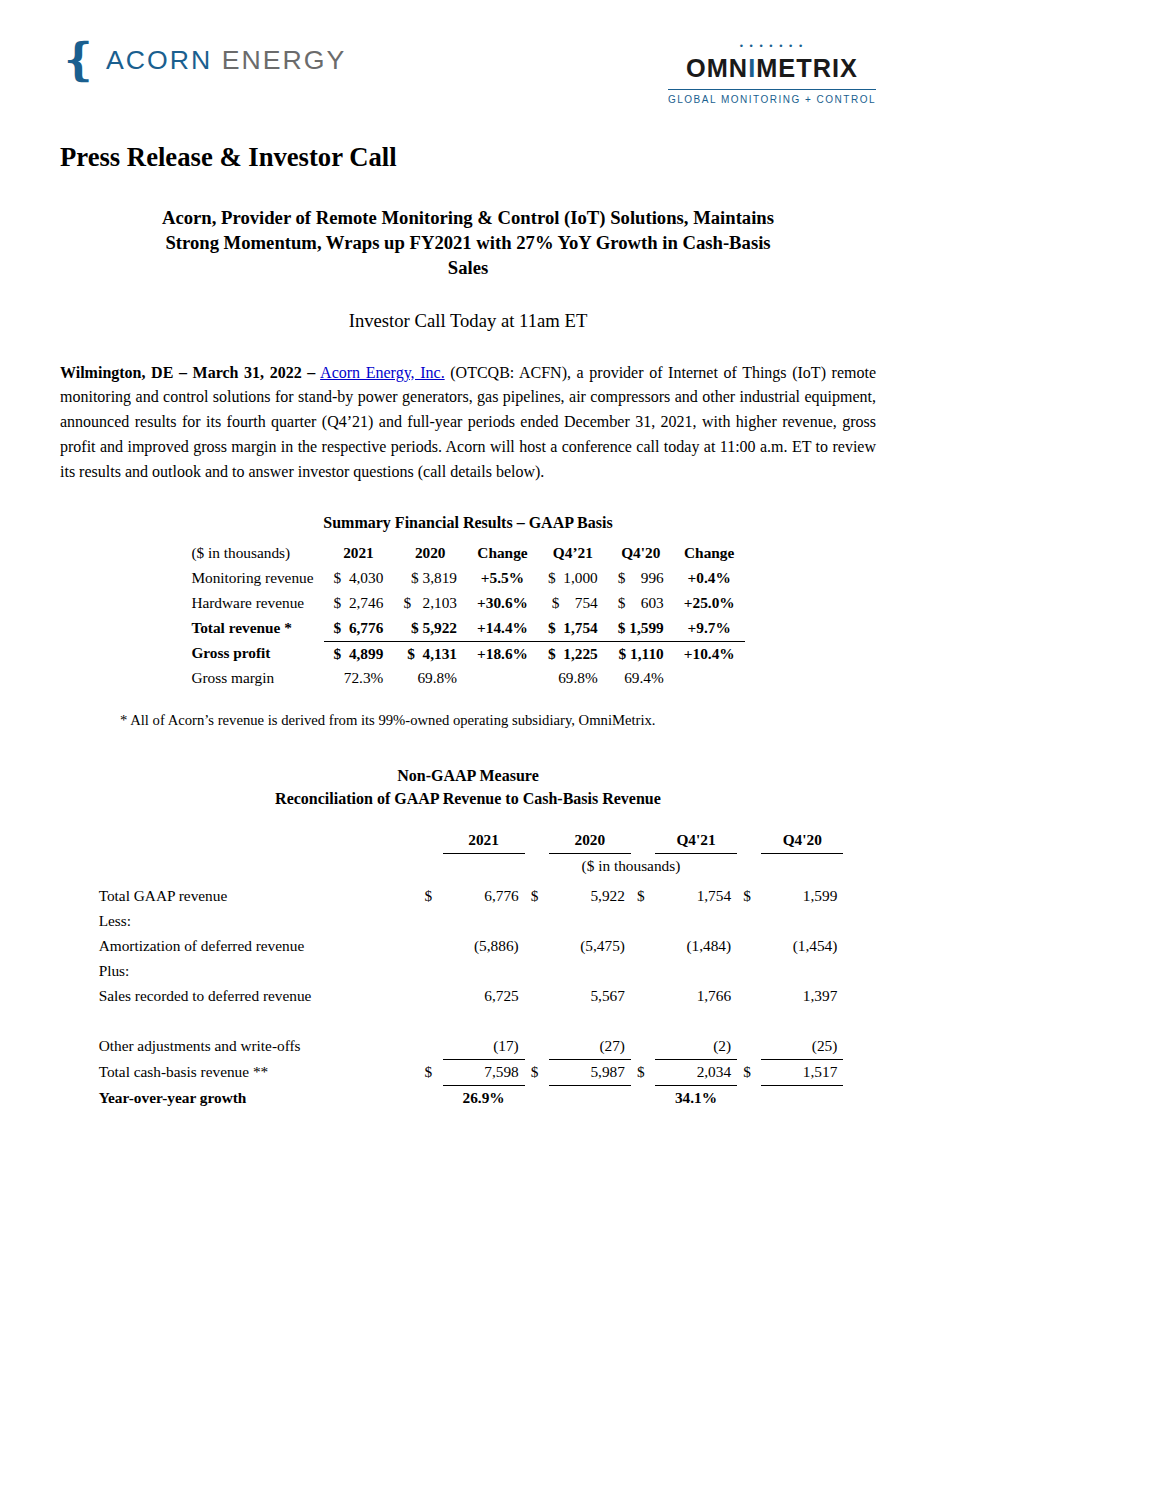❴ ACORN ENERGY
• • • • • • •
OMN IMETRIX
GLOBAL MONITORING + CONTROL
Press Release & Investor Call
Acorn, Provider of Remote Monitoring & Control (IoT) Solutions, Maintains Strong Momentum, Wraps up FY2021 with 27% YoY Growth in Cash-Basis Sales
Investor Call Today at 11am ET
Wilmington, DE – March 31, 2022 – Acorn Energy, Inc. (OTCQB: ACFN), a provider of Internet of Things (IoT) remote monitoring and control solutions for stand-by power generators, gas pipelines, air compressors and other industrial equipment, announced results for its fourth quarter (Q4’21) and full-year periods ended December 31, 2021, with higher revenue, gross profit and improved gross margin in the respective periods. Acorn will host a conference call today at 11:00 a.m. ET to review its results and outlook and to answer investor questions (call details below).
Summary Financial Results – GAAP Basis
| ($ in thousands) | 2021 | 2020 | Change | Q4’21 | Q4'20 | Change |
| Monitoring revenue | $ 4,030 | $ 3,819 | +5.5% | $ 1,000 | $ 996 | +0.4% |
| Hardware revenue | $ 2,746 | $ 2,103 | +30.6% | $ 754 | $ 603 | +25.0% |
| Total revenue * | $ 6,776 | $ 5,922 | +14.4% | $ 1,754 | $ 1,599 | +9.7% |
| Gross profit | $ 4,899 | $ 4,131 | +18.6% | $ 1,225 | $ 1,110 | +10.4% |
| Gross margin | 72.3% | 69.8% | | 69.8% | 69.4% | |
* All of Acorn’s revenue is derived from its 99%-owned operating subsidiary, OmniMetrix.
Non-GAAP Measure
Reconciliation of GAAP Revenue to Cash-Basis Revenue
| | | 2021 | | 2020 | | Q4'21 | | Q4'20 |
| | ($ in thousands) |
| Total GAAP revenue | $ | 6,776 | $ | 5,922 | $ | 1,754 | $ | 1,599 |
| Less: | | | | | | | | |
| Amortization of deferred revenue | | (5,886) | | (5,475) | | (1,484) | | (1,454) |
| Plus: | | | | | | | | |
| Sales recorded to deferred revenue | | 6,725 | | 5,567 | | 1,766 | | 1,397 |
| Other adjustments and write-offs | | (17) | | (27) | | (2) | | (25) |
| Total cash-basis revenue ** | $ | 7,598 | $ | 5,987 | $ | 2,034 | $ | 1,517 |
| Year-over-year growth | | 26.9% | | | | 34.1% | | |